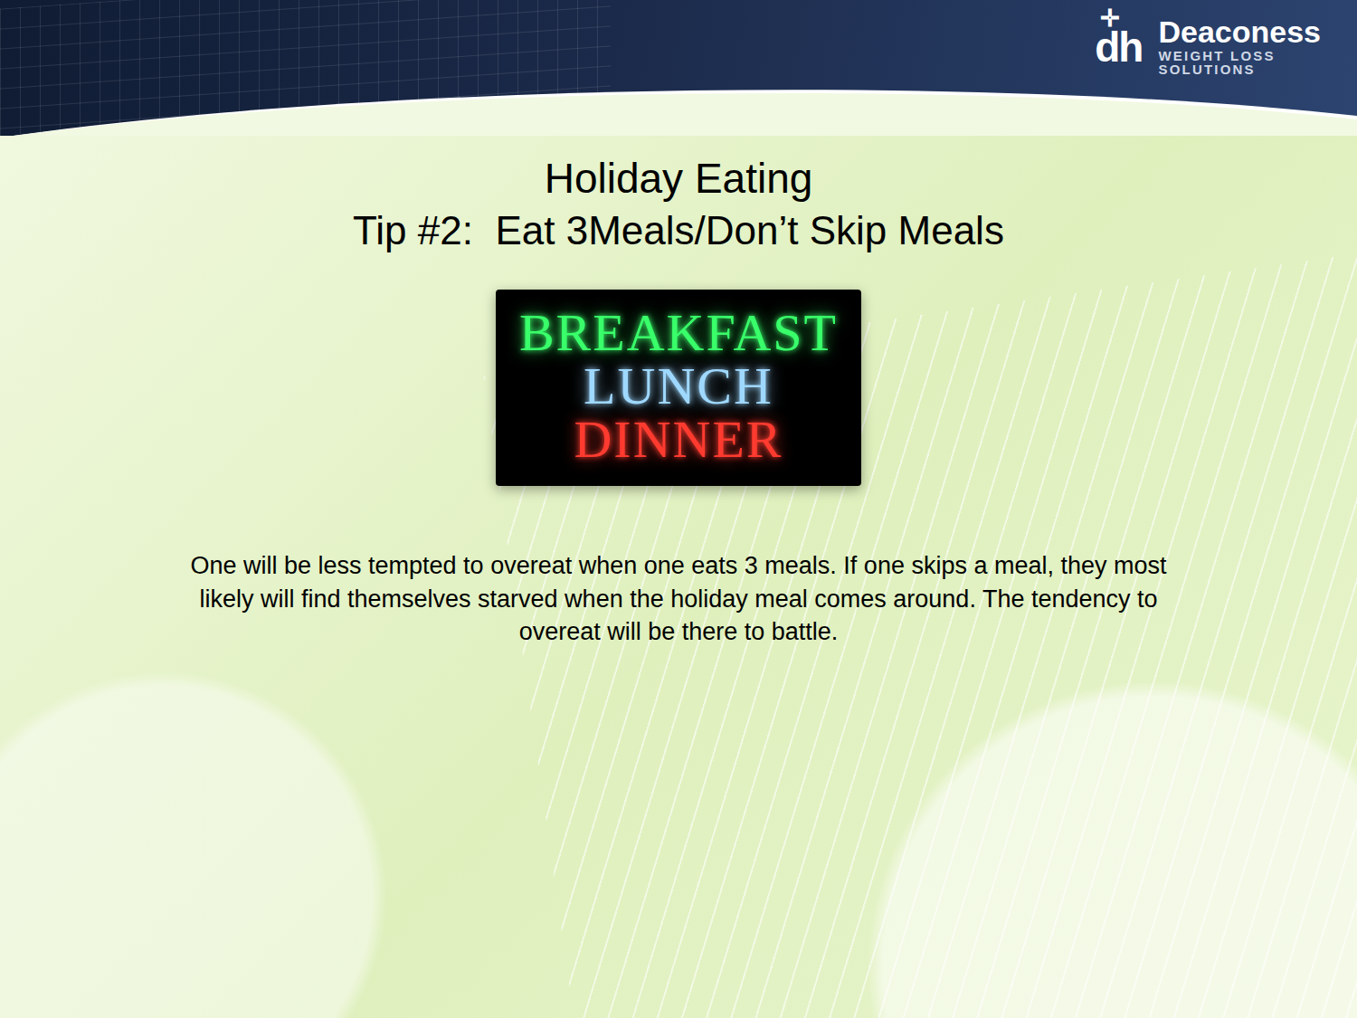dh Deaconess WEIGHT LOSS SOLUTIONS
Holiday Eating
Tip #2: Eat 3Meals/Don’t Skip Meals
Breakfast Lunch Dinner
One will be less tempted to overeat when one eats 3 meals. If one skips a meal, they most likely will find themselves starved when the holiday meal comes around. The tendency to overeat will be there to battle.